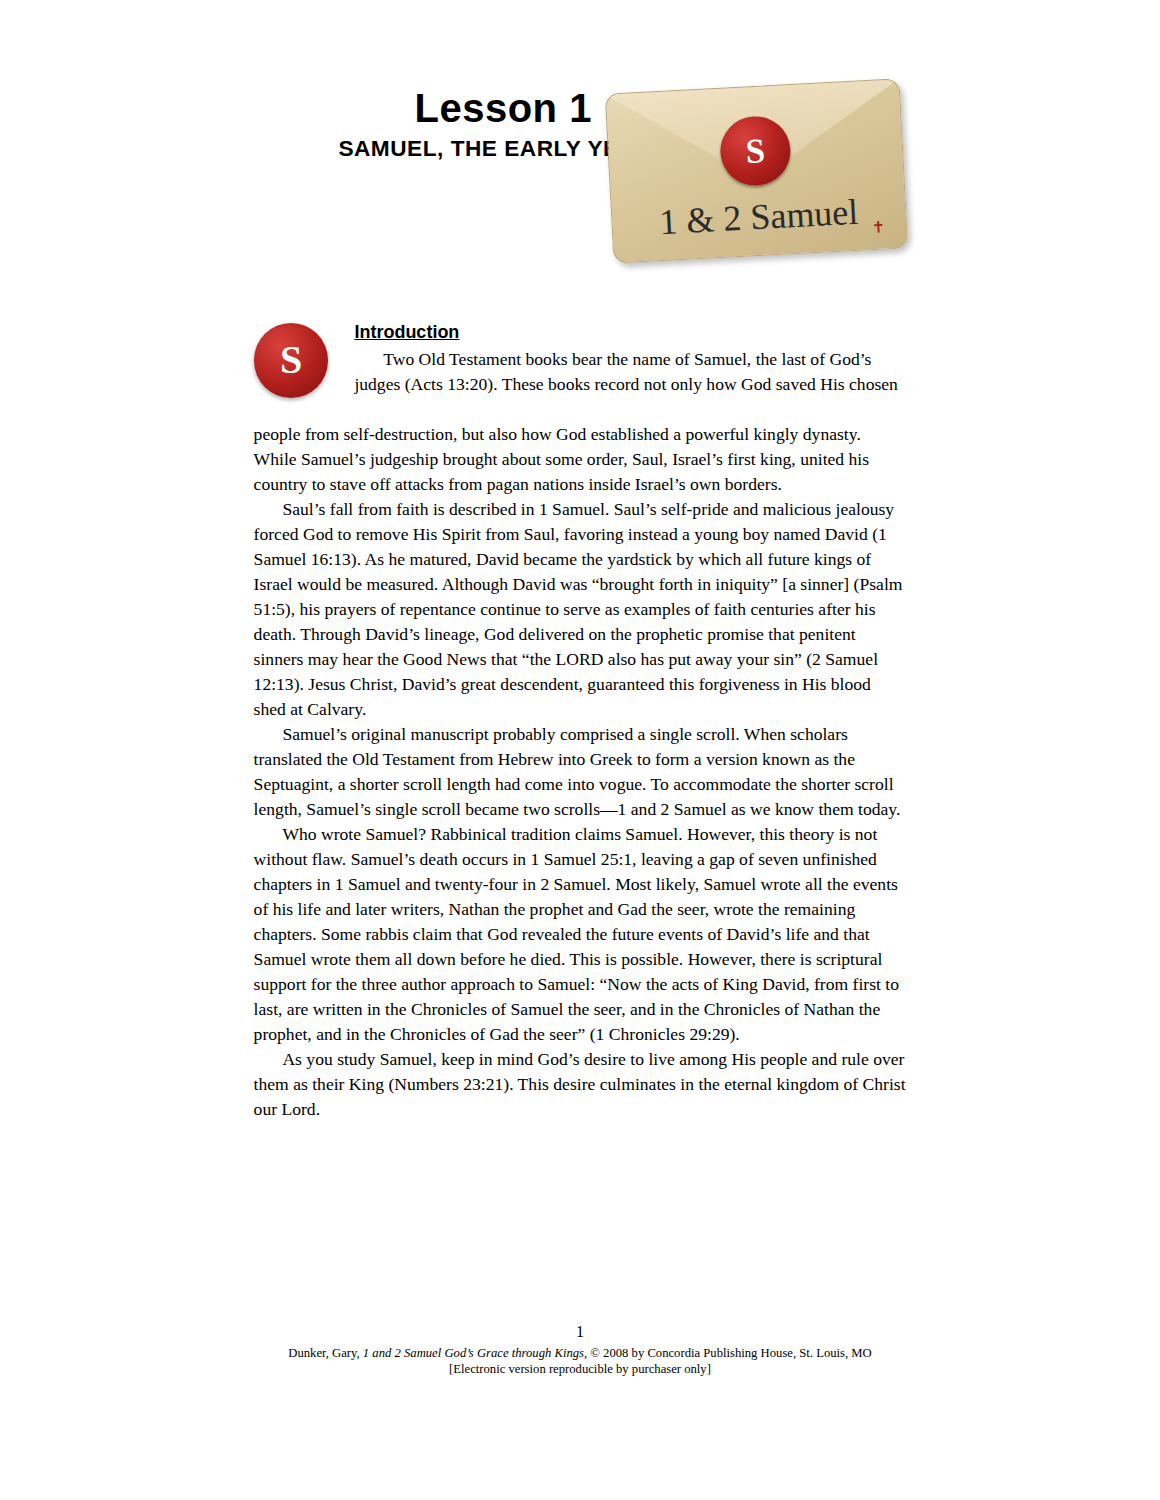S
1 & 2 Samuel
✝
Lesson 1
Samuel, the Early Years
S
Introduction
Two Old Testament books bear the name of Samuel, the last of God’s judges (Acts 13:20). These books record not only how God saved His chosen
people from self-destruction, but also how God established a powerful kingly dynasty. While Samuel’s judgeship brought about some order, Saul, Israel’s first king, united his country to stave off attacks from pagan nations inside Israel’s own borders.
Saul’s fall from faith is described in 1 Samuel. Saul’s self-pride and malicious jealousy forced God to remove His Spirit from Saul, favoring instead a young boy named David (1 Samuel 16:13). As he matured, David became the yardstick by which all future kings of Israel would be measured. Although David was “brought forth in iniquity” [a sinner] (Psalm 51:5), his prayers of repentance continue to serve as examples of faith centuries after his death. Through David’s lineage, God delivered on the prophetic promise that penitent sinners may hear the Good News that “the LORD also has put away your sin” (2 Samuel 12:13). Jesus Christ, David’s great descendent, guaranteed this forgiveness in His blood shed at Calvary.
Samuel’s original manuscript probably comprised a single scroll. When scholars translated the Old Testament from Hebrew into Greek to form a version known as the Septuagint, a shorter scroll length had come into vogue. To accommodate the shorter scroll length, Samuel’s single scroll became two scrolls—1 and 2 Samuel as we know them today.
Who wrote Samuel? Rabbinical tradition claims Samuel. However, this theory is not without flaw. Samuel’s death occurs in 1 Samuel 25:1, leaving a gap of seven unfinished chapters in 1 Samuel and twenty-four in 2 Samuel. Most likely, Samuel wrote all the events of his life and later writers, Nathan the prophet and Gad the seer, wrote the remaining chapters. Some rabbis claim that God revealed the future events of David’s life and that Samuel wrote them all down before he died. This is possible. However, there is scriptural support for the three author approach to Samuel: “Now the acts of King David, from first to last, are written in the Chronicles of Samuel the seer, and in the Chronicles of Nathan the prophet, and in the Chronicles of Gad the seer” (1 Chronicles 29:29).
As you study Samuel, keep in mind God’s desire to live among His people and rule over them as their King (Numbers 23:21). This desire culminates in the eternal kingdom of Christ our Lord.
1
Dunker, Gary, 1 and 2 Samuel God’s Grace through Kings, © 2008 by Concordia Publishing House, St. Louis, MO
[Electronic version reproducible by purchaser only]